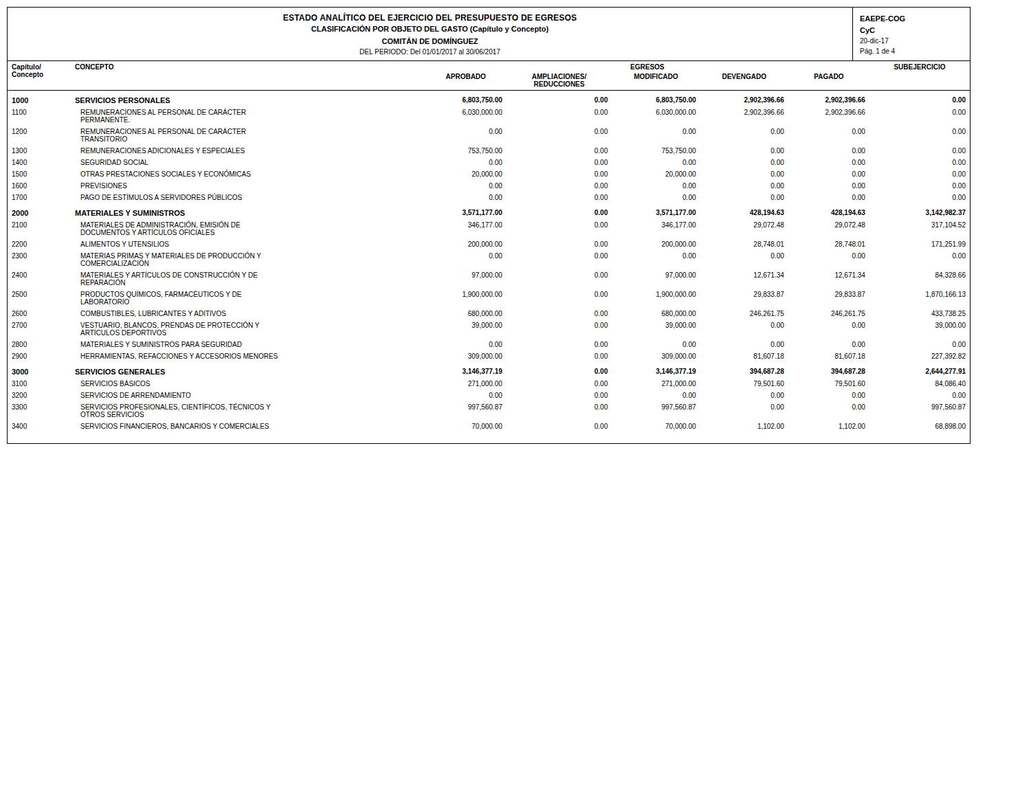ESTADO ANALÍTICO DEL EJERCICIO DEL PRESUPUESTO DE EGRESOS
CLASIFICACIÓN POR OBJETO DEL GASTO (Capítulo y Concepto)
COMITÁN DE DOMÍNGUEZ
DEL PERIODO: Del 01/01/2017 al 30/06/2017
EAEPE-COG
CyC
20-dic-17
Pág. 1 de 4
| Capítulo/ Concepto | CONCEPTO | EGRESOS | SUBEJERCICIO |
| --- | --- | --- | --- |
| APROBADO | AMPLIACIONES/ REDUCCIONES | MODIFICADO | DEVENGADO | PAGADO |
| 1000 | SERVICIOS PERSONALES | 6,803,750.00 | 0.00 | 6,803,750.00 | 2,902,396.66 | 2,902,396.66 | 0.00 |
| 1100 | REMUNERACIONES AL PERSONAL DE CARÁCTER PERMANENTE. | 6,030,000.00 | 0.00 | 6,030,000.00 | 2,902,396.66 | 2,902,396.66 | 0.00 |
| 1200 | REMUNERACIONES AL PERSONAL DE CARÁCTER TRANSITORIO | 0.00 | 0.00 | 0.00 | 0.00 | 0.00 | 0.00 |
| 1300 | REMUNERACIONES ADICIONALES Y ESPECIALES | 753,750.00 | 0.00 | 753,750.00 | 0.00 | 0.00 | 0.00 |
| 1400 | SEGURIDAD SOCIAL | 0.00 | 0.00 | 0.00 | 0.00 | 0.00 | 0.00 |
| 1500 | OTRAS PRESTACIONES SOCIALES Y ECONÓMICAS | 20,000.00 | 0.00 | 20,000.00 | 0.00 | 0.00 | 0.00 |
| 1600 | PREVISIONES | 0.00 | 0.00 | 0.00 | 0.00 | 0.00 | 0.00 |
| 1700 | PAGO DE ESTÍMULOS A SERVIDORES PÚBLICOS | 0.00 | 0.00 | 0.00 | 0.00 | 0.00 | 0.00 |
| 2000 | MATERIALES Y SUMINISTROS | 3,571,177.00 | 0.00 | 3,571,177.00 | 428,194.63 | 428,194.63 | 3,142,982.37 |
| 2100 | MATERIALES DE ADMINISTRACIÓN, EMISIÓN DE DOCUMENTOS Y ARTÍCULOS OFICIALES | 346,177.00 | 0.00 | 346,177.00 | 29,072.48 | 29,072.48 | 317,104.52 |
| 2200 | ALIMENTOS Y UTENSILIOS | 200,000.00 | 0.00 | 200,000.00 | 28,748.01 | 28,748.01 | 171,251.99 |
| 2300 | MATERIAS PRIMAS Y MATERIALES DE PRODUCCIÓN Y COMERCIALIZACIÓN | 0.00 | 0.00 | 0.00 | 0.00 | 0.00 | 0.00 |
| 2400 | MATERIALES Y ARTÍCULOS DE CONSTRUCCIÓN Y DE REPARACIÓN | 97,000.00 | 0.00 | 97,000.00 | 12,671.34 | 12,671.34 | 84,328.66 |
| 2500 | PRODUCTOS QUÍMICOS, FARMACÉUTICOS Y DE LABORATORIO | 1,900,000.00 | 0.00 | 1,900,000.00 | 29,833.87 | 29,833.87 | 1,870,166.13 |
| 2600 | COMBUSTIBLES, LUBRICANTES Y ADITIVOS | 680,000.00 | 0.00 | 680,000.00 | 246,261.75 | 246,261.75 | 433,738.25 |
| 2700 | VESTUARIO, BLANCOS, PRENDAS DE PROTECCIÓN Y ARTÍCULOS DEPORTIVOS | 39,000.00 | 0.00 | 39,000.00 | 0.00 | 0.00 | 39,000.00 |
| 2800 | MATERIALES Y SUMINISTROS PARA SEGURIDAD | 0.00 | 0.00 | 0.00 | 0.00 | 0.00 | 0.00 |
| 2900 | HERRAMIENTAS, REFACCIONES Y ACCESORIOS MENORES | 309,000.00 | 0.00 | 309,000.00 | 81,607.18 | 81,607.18 | 227,392.82 |
| 3000 | SERVICIOS GENERALES | 3,146,377.19 | 0.00 | 3,146,377.19 | 394,687.28 | 394,687.28 | 2,644,277.91 |
| 3100 | SERVICIOS BÁSICOS | 271,000.00 | 0.00 | 271,000.00 | 79,501.60 | 79,501.60 | 84,086.40 |
| 3200 | SERVICIOS DE ARRENDAMIENTO | 0.00 | 0.00 | 0.00 | 0.00 | 0.00 | 0.00 |
| 3300 | SERVICIOS PROFESIONALES, CIENTÍFICOS, TÉCNICOS Y OTROS SERVICIOS | 997,560.87 | 0.00 | 997,560.87 | 0.00 | 0.00 | 997,560.87 |
| 3400 | SERVICIOS FINANCIEROS, BANCARIOS Y COMERCIALES | 70,000.00 | 0.00 | 70,000.00 | 1,102.00 | 1,102.00 | 68,898.00 |